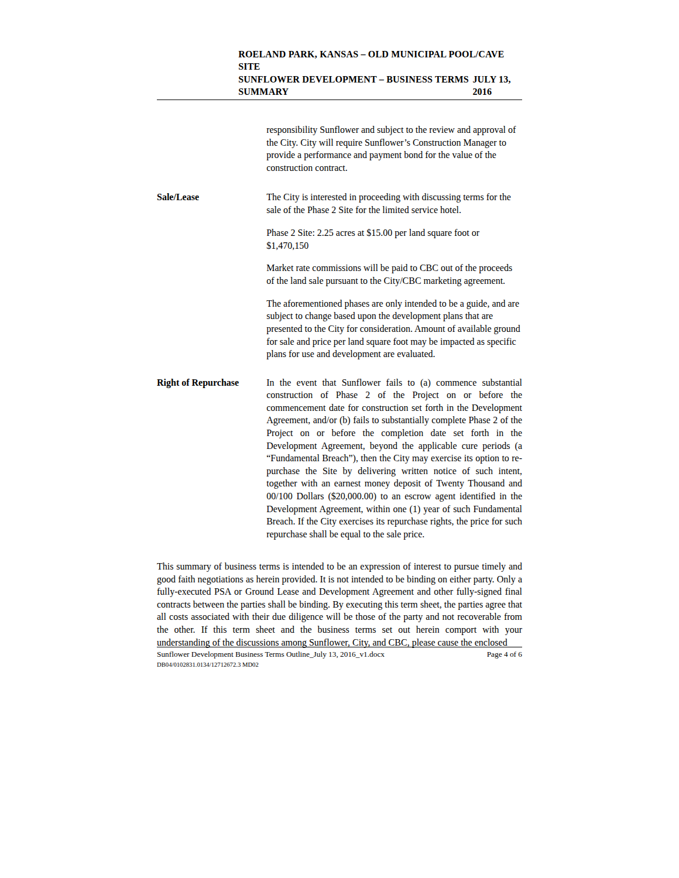ROELAND PARK, KANSAS – OLD MUNICIPAL POOL/CAVE SITE
SUNFLOWER DEVELOPMENT – BUSINESS TERMS SUMMARY JULY 13, 2016
responsibility Sunflower and subject to the review and approval of the City. City will require Sunflower’s Construction Manager to provide a performance and payment bond for the value of the construction contract.
Sale/Lease
The City is interested in proceeding with discussing terms for the sale of the Phase 2 Site for the limited service hotel.
Phase 2 Site: 2.25 acres at $15.00 per land square foot or $1,470,150
Market rate commissions will be paid to CBC out of the proceeds of the land sale pursuant to the City/CBC marketing agreement.
The aforementioned phases are only intended to be a guide, and are subject to change based upon the development plans that are presented to the City for consideration. Amount of available ground for sale and price per land square foot may be impacted as specific plans for use and development are evaluated.
Right of Repurchase
In the event that Sunflower fails to (a) commence substantial construction of Phase 2 of the Project on or before the commencement date for construction set forth in the Development Agreement, and/or (b) fails to substantially complete Phase 2 of the Project on or before the completion date set forth in the Development Agreement, beyond the applicable cure periods (a “Fundamental Breach”), then the City may exercise its option to re-purchase the Site by delivering written notice of such intent, together with an earnest money deposit of Twenty Thousand and 00/100 Dollars ($20,000.00) to an escrow agent identified in the Development Agreement, within one (1) year of such Fundamental Breach. If the City exercises its repurchase rights, the price for such repurchase shall be equal to the sale price.
This summary of business terms is intended to be an expression of interest to pursue timely and good faith negotiations as herein provided. It is not intended to be binding on either party. Only a fully-executed PSA or Ground Lease and Development Agreement and other fully-signed final contracts between the parties shall be binding. By executing this term sheet, the parties agree that all costs associated with their due diligence will be those of the party and not recoverable from the other. If this term sheet and the business terms set out herein comport with your understanding of the discussions among Sunflower, City, and CBC, please cause the enclosed
Sunflower Development Business Terms Outline_July 13, 2016_v1.docx Page 4 of 6
DB04/0102831.0134/12712672.3 MD02